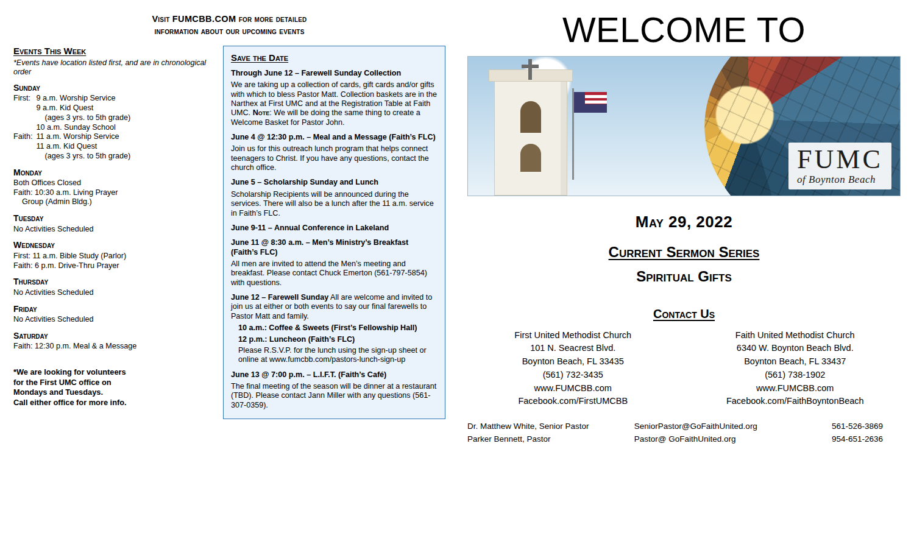Visit FUMCBB.COM for more detailed
information about our upcoming events
Events This Week
*Events have location listed first, and are in chronological order
Sunday
First:
9 a.m. Worship Service
9 a.m. Kid Quest
(ages 3 yrs. to 5th grade)
10 a.m. Sunday School
Faith:
11 a.m. Worship Service
11 a.m. Kid Quest
(ages 3 yrs. to 5th grade)
Monday
Both Offices Closed
Faith: 10:30 a.m. Living Prayer
Group (Admin Bldg.)
Tuesday
No Activities Scheduled
Wednesday
First: 11 a.m. Bible Study (Parlor)
Faith: 6 p.m. Drive-Thru Prayer
Thursday
No Activities Scheduled
Friday
No Activities Scheduled
Saturday
Faith: 12:30 p.m. Meal & a Message
*We are looking for volunteers
for the First UMC office on
Mondays and Tuesdays.
Call either office for more info.
Save the Date
Through June 12 – Farewell Sunday Collection
We are taking up a collection of cards, gift cards and/or gifts with which to bless Pastor Matt. Collection baskets are in the Narthex at First UMC and at the Registration Table at Faith UMC. Note: We will be doing the same thing to create a Welcome Basket for Pastor John.
June 4 @ 12:30 p.m. – Meal and a Message (Faith’s FLC)
Join us for this outreach lunch program that helps connect teenagers to Christ. If you have any questions, contact the church office.
June 5 – Scholarship Sunday and Lunch
Scholarship Recipients will be announced during the services. There will also be a lunch after the 11 a.m. service in Faith’s FLC.
June 9-11 – Annual Conference in Lakeland
June 11 @ 8:30 a.m. – Men’s Ministry’s Breakfast (Faith’s FLC)
All men are invited to attend the Men’s meeting and breakfast. Please contact Chuck Emerton (561-797-5854) with questions.
June 12 – Farewell Sunday All are welcome and invited to join us at either or both events to say our final farewells to Pastor Matt and family.
10 a.m.: Coffee & Sweets (First’s Fellowship Hall)
12 p.m.: Luncheon (Faith’s FLC)
Please R.S.V.P. for the lunch using the sign-up sheet or online at www.fumcbb.com/pastors-lunch-sign-up
June 13 @ 7:00 p.m. – L.I.F.T. (Faith’s Café)
The final meeting of the season will be dinner at a restaurant (TBD). Please contact Jann Miller with any questions (561-307-0359).
WELCOME TO
FUMC
of Boynton Beach
May 29, 2022
Current Sermon Series
Spiritual Gifts
Contact Us
First United Methodist Church
101 N. Seacrest Blvd.
Boynton Beach, FL 33435
(561) 732-3435
www.FUMCBB.com
Facebook.com/FirstUMCBB
Faith United Methodist Church
6340 W. Boynton Beach Blvd.
Boynton Beach, FL 33437
(561) 738-1902
www.FUMCBB.com
Facebook.com/FaithBoyntonBeach
Dr. Matthew White, Senior Pastor
SeniorPastor@GoFaithUnited.org
561-526-3869
Parker Bennett, Pastor
Pastor@ GoFaithUnited.org
954-651-2636